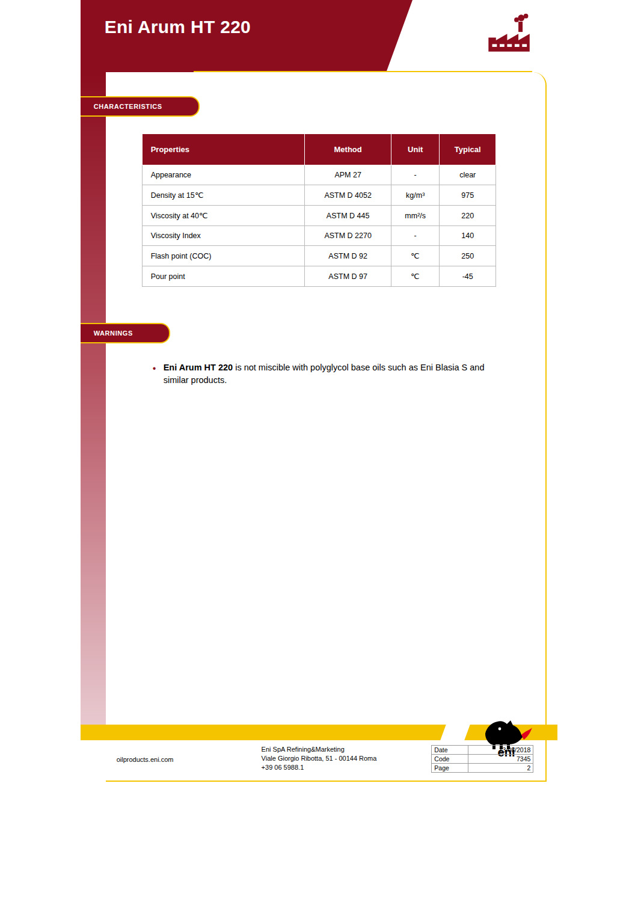Eni Arum HT 220
CHARACTERISTICS
| Properties | Method | Unit | Typical |
| --- | --- | --- | --- |
| Appearance | APM 27 | - | clear |
| Density at 15℃ | ASTM D 4052 | kg/m³ | 975 |
| Viscosity at 40℃ | ASTM D 445 | mm²/s | 220 |
| Viscosity Index | ASTM D 2270 | - | 140 |
| Flash point (COC) | ASTM D 92 | ℃ | 250 |
| Pour point | ASTM D 97 | ℃ | -45 |
WARNINGS
Eni Arum HT 220 is not miscible with polyglycol base oils such as Eni Blasia S and similar products.
eni
oilproducts.eni.com
Eni SpA Refining&Marketing
Viale Giorgio Ribotta, 51 - 00144 Roma
+39 06 5988.1
| Date | 13/08/2018 |
| Code | 7345 |
| Page | 2 |